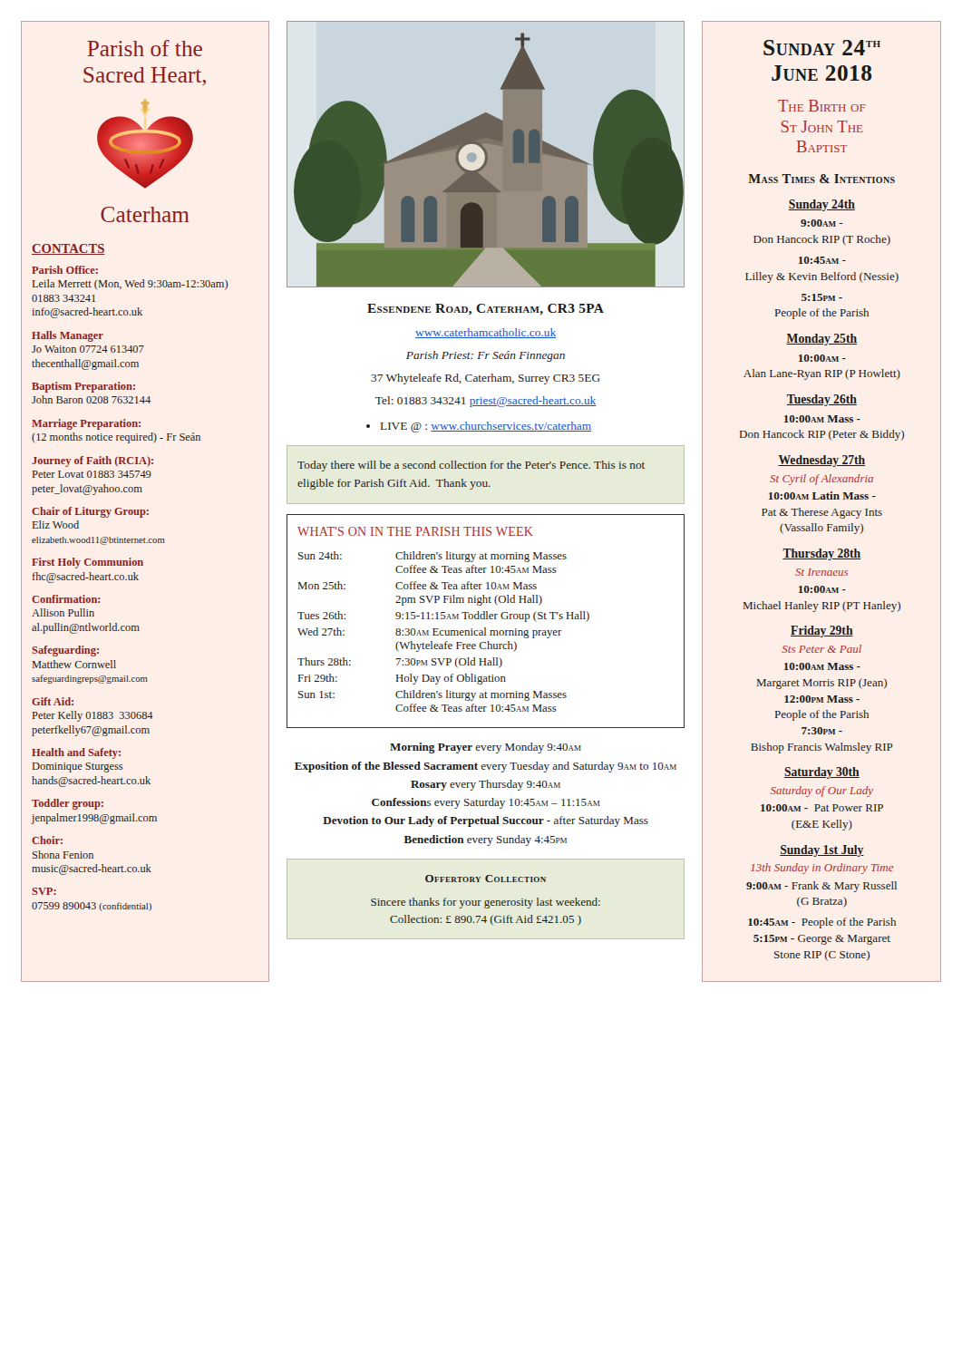Parish of the
Sacred Heart,
Caterham
CONTACTS
Parish Office: Leila Merrett (Mon, Wed 9:30am-12:30am)
01883 343241
info@sacred-heart.co.uk
Halls Manager Jo Waiton 07724 613407
thecenthall@gmail.com
Baptism Preparation: John Baron 0208 7632144
Marriage Preparation: (12 months notice required) - Fr Seán
Journey of Faith (RCIA): Peter Lovat 01883 345749
peter_lovat@yahoo.com
Chair of Liturgy Group: Eliz Wood
elizabeth.wood11@btinternet.com
First Holy Communion fhc@sacred-heart.co.uk
Confirmation: Allison Pullin
al.pullin@ntlworld.com
Safeguarding: Matthew Cornwell
safeguardingreps@gmail.com
Gift Aid: Peter Kelly 01883 330684
peterfkelly67@gmail.com
Health and Safety: Dominique Sturgess
hands@sacred-heart.co.uk
Toddler group: jenpalmer1998@gmail.com
Choir: Shona Fenion
music@sacred-heart.co.uk
SVP: 07599 890043 (confidential)
Essendene Road, Caterham, CR3 5PA
www.caterhamcatholic.co.uk
Parish Priest: Fr Seán Finnegan
37 Whyteleafe Rd, Caterham, Surrey CR3 5EG
Tel: 01883 343241 priest@sacred-heart.co.uk
LIVE @ : www.churchservices.tv/caterham
Today there will be a second collection for the Peter's Pence. This is not eligible for Parish Gift Aid. Thank you.
WHAT'S ON IN THE PARISH THIS WEEK
| Sun 24th: | Children's liturgy at morning Masses Coffee & Teas after 10:45 am Mass |
| Mon 25th: | Coffee & Tea after 10 am Mass 2pm SVP Film night (Old Hall) |
| Tues 26th: | 9:15-11:15 am Toddler Group (St T's Hall) |
| Wed 27th: | 8:30 am Ecumenical morning prayer (Whyteleafe Free Church) |
| Thurs 28th: | 7:30 pm SVP (Old Hall) |
| Fri 29th: | Holy Day of Obligation |
| Sun 1st: | Children's liturgy at morning Masses Coffee & Teas after 10:45 am Mass |
Morning Prayer every Monday 9:40am
Exposition of the Blessed Sacrament every Tuesday and Saturday 9am to 10am
Rosary every Thursday 9:40am
Confessions every Saturday 10:45am – 11:15am
Devotion to Our Lady of Perpetual Succour - after Saturday Mass
Benediction every Sunday 4:45pm
Offertory Collection
Sincere thanks for your generosity last weekend:
Collection: £ 890.74 (Gift Aid £421.05 )
Sunday 24th
June 2018
The Birth of
St John The
Baptist
Mass Times & Intentions
Sunday 24th
9:00am -
Don Hancock RIP (T Roche)
10:45am -
Lilley & Kevin Belford (Nessie)
5:15pm -
People of the Parish
Monday 25th
10:00am -
Alan Lane-Ryan RIP (P Howlett)
Tuesday 26th
10:00am Mass -
Don Hancock RIP (Peter & Biddy)
Wednesday 27th
St Cyril of Alexandria
10:00am Latin Mass -
Pat & Therese Agacy Ints
(Vassallo Family)
Thursday 28th
St Irenaeus
10:00am -
Michael Hanley RIP (PT Hanley)
Friday 29th
Sts Peter & Paul
10:00am Mass -
Margaret Morris RIP (Jean)
12:00pm Mass -
People of the Parish
7:30pm -
Bishop Francis Walmsley RIP
Saturday 30th
Saturday of Our Lady
10:00am - Pat Power RIP
(E&E Kelly)
Sunday 1st July
13th Sunday in Ordinary Time
9:00am - Frank & Mary Russell
(G Bratza)
10:45am - People of the Parish
5:15pm - George & Margaret
Stone RIP (C Stone)